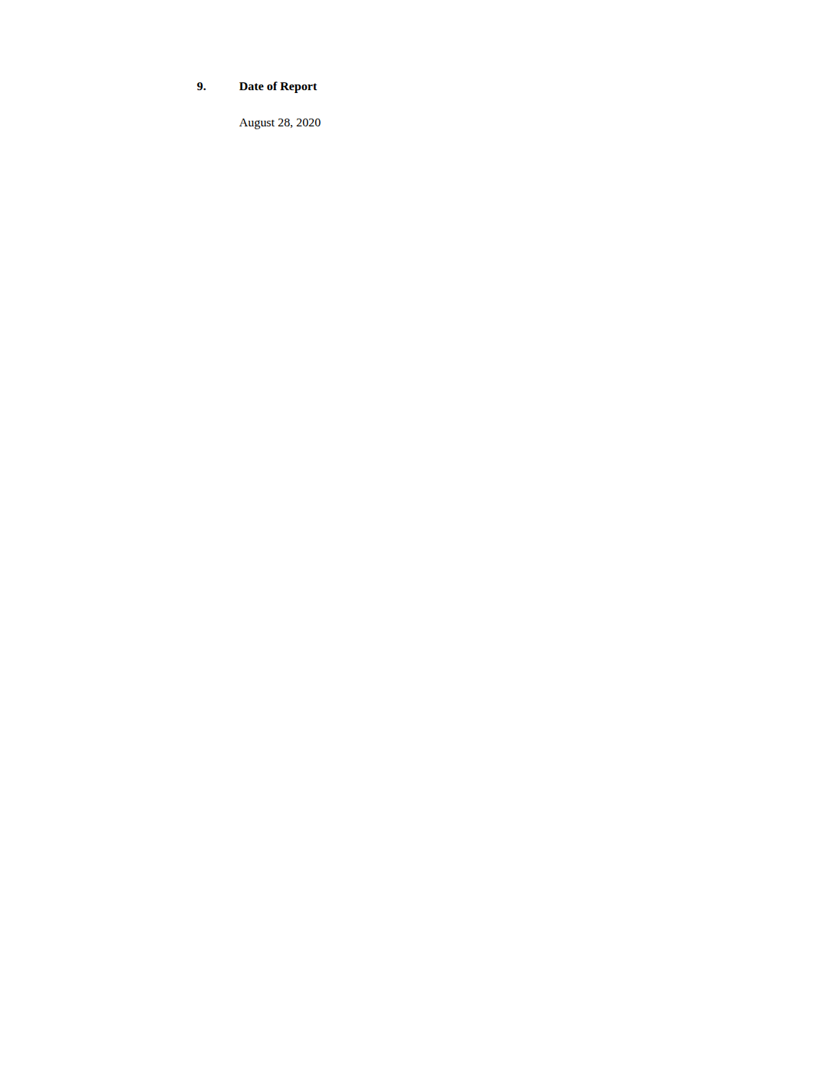9. Date of Report
August 28, 2020